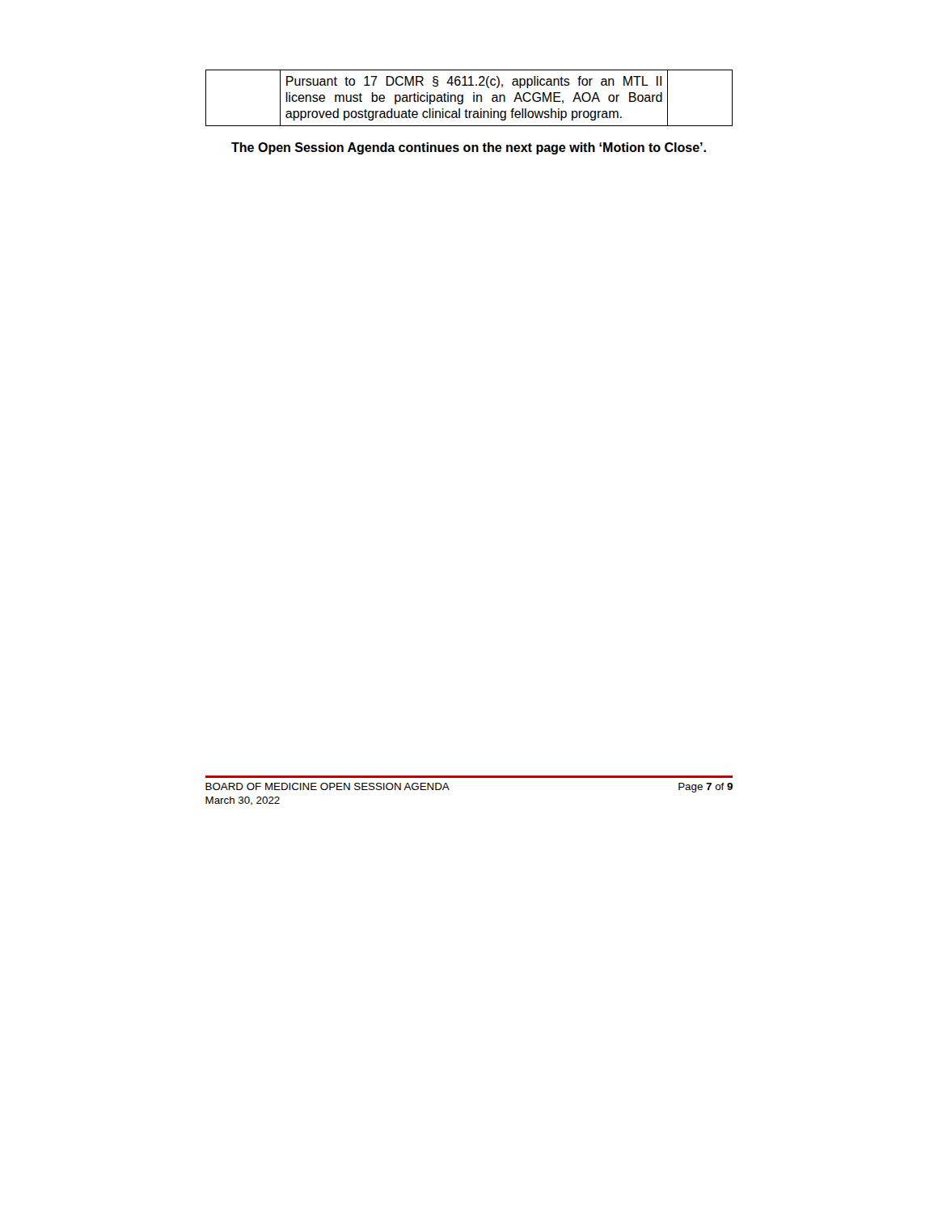| | Pursuant to 17 DCMR § 4611.2(c), applicants for an MTL II license must be participating in an ACGME, AOA or Board approved postgraduate clinical training fellowship program. | |
The Open Session Agenda continues on the next page with ‘Motion to Close’.
BOARD OF MEDICINE OPEN SESSION AGENDA
March 30, 2022
Page 7 of 9